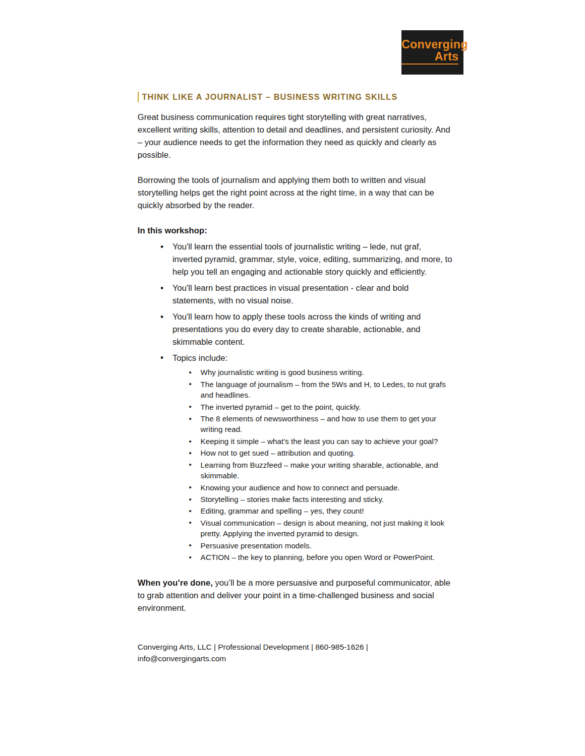Converging Arts
Think Like a Journalist – Business Writing Skills
Great business communication requires tight storytelling with great narratives, excellent writing skills, attention to detail and deadlines, and persistent curiosity. And – your audience needs to get the information they need as quickly and clearly as possible.
Borrowing the tools of journalism and applying them both to written and visual storytelling helps get the right point across at the right time, in a way that can be quickly absorbed by the reader.
In this workshop:
You'll learn the essential tools of journalistic writing – lede, nut graf, inverted pyramid, grammar, style, voice, editing, summarizing, and more, to help you tell an engaging and actionable story quickly and efficiently.
You'll learn best practices in visual presentation - clear and bold statements, with no visual noise.
You'll learn how to apply these tools across the kinds of writing and presentations you do every day to create sharable, actionable, and skimmable content.
Topics include:
Why journalistic writing is good business writing.
The language of journalism – from the 5Ws and H, to Ledes, to nut grafs and headlines.
The inverted pyramid – get to the point, quickly.
The 8 elements of newsworthiness – and how to use them to get your writing read.
Keeping it simple – what’s the least you can say to achieve your goal?
How not to get sued – attribution and quoting.
Learning from Buzzfeed – make your writing sharable, actionable, and skimmable.
Knowing your audience and how to connect and persuade.
Storytelling – stories make facts interesting and sticky.
Editing, grammar and spelling – yes, they count!
Visual communication – design is about meaning, not just making it look pretty. Applying the inverted pyramid to design.
Persuasive presentation models.
ACTION – the key to planning, before you open Word or PowerPoint.
When you’re done, you’ll be a more persuasive and purposeful communicator, able to grab attention and deliver your point in a time-challenged business and social environment.
Converging Arts, LLC | Professional Development | 860-985-1626 | info@convergingarts.com